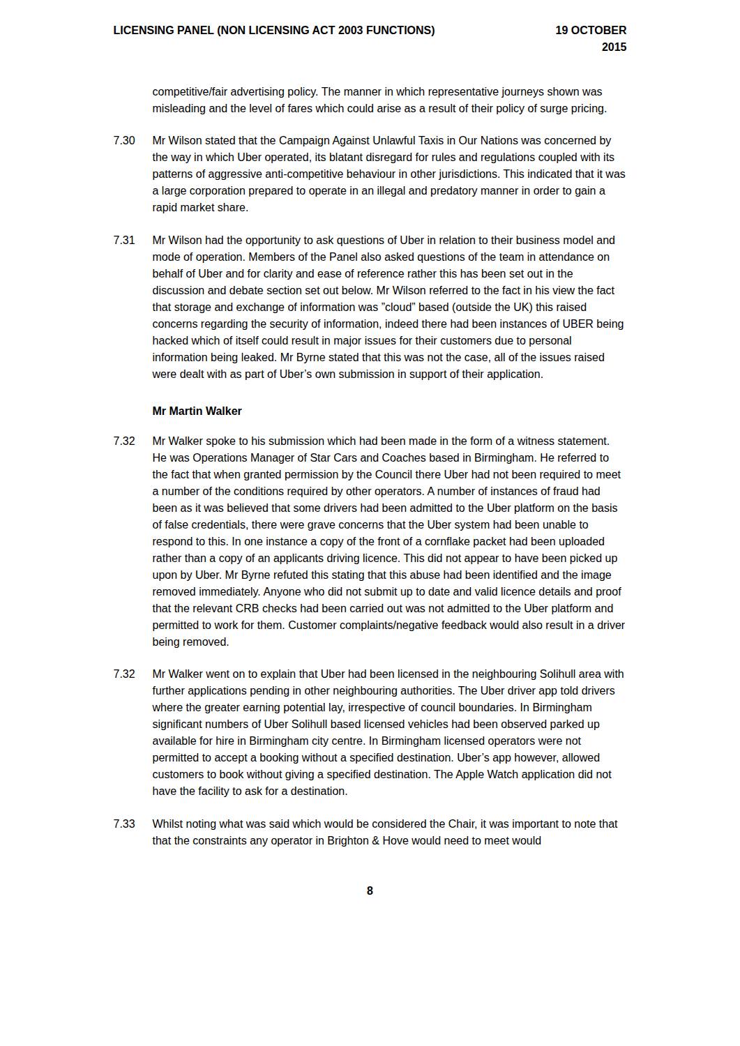LICENSING PANEL (NON LICENSING ACT 2003 FUNCTIONS)
19 OCTOBER
2015
competitive/fair advertising policy. The manner in which representative journeys shown was misleading and the level of fares which could arise as a result of their policy of surge pricing.
7.30
Mr Wilson stated that the Campaign Against Unlawful Taxis in Our Nations was concerned by the way in which Uber operated, its blatant disregard for rules and regulations coupled with its patterns of aggressive anti-competitive behaviour in other jurisdictions. This indicated that it was a large corporation prepared to operate in an illegal and predatory manner in order to gain a rapid market share.
7.31
Mr Wilson had the opportunity to ask questions of Uber in relation to their business model and mode of operation. Members of the Panel also asked questions of the team in attendance on behalf of Uber and for clarity and ease of reference rather this has been set out in the discussion and debate section set out below. Mr Wilson referred to the fact in his view the fact that storage and exchange of information was ”cloud” based (outside the UK) this raised concerns regarding the security of information, indeed there had been instances of UBER being hacked which of itself could result in major issues for their customers due to personal information being leaked. Mr Byrne stated that this was not the case, all of the issues raised were dealt with as part of Uber’s own submission in support of their application.
Mr Martin Walker
7.32
Mr Walker spoke to his submission which had been made in the form of a witness statement. He was Operations Manager of Star Cars and Coaches based in Birmingham. He referred to the fact that when granted permission by the Council there Uber had not been required to meet a number of the conditions required by other operators. A number of instances of fraud had been as it was believed that some drivers had been admitted to the Uber platform on the basis of false credentials, there were grave concerns that the Uber system had been unable to respond to this. In one instance a copy of the front of a cornflake packet had been uploaded rather than a copy of an applicants driving licence. This did not appear to have been picked up upon by Uber. Mr Byrne refuted this stating that this abuse had been identified and the image removed immediately. Anyone who did not submit up to date and valid licence details and proof that the relevant CRB checks had been carried out was not admitted to the Uber platform and permitted to work for them. Customer complaints/negative feedback would also result in a driver being removed.
7.32
Mr Walker went on to explain that Uber had been licensed in the neighbouring Solihull area with further applications pending in other neighbouring authorities. The Uber driver app told drivers where the greater earning potential lay, irrespective of council boundaries. In Birmingham significant numbers of Uber Solihull based licensed vehicles had been observed parked up available for hire in Birmingham city centre. In Birmingham licensed operators were not permitted to accept a booking without a specified destination. Uber’s app however, allowed customers to book without giving a specified destination. The Apple Watch application did not have the facility to ask for a destination.
7.33
Whilst noting what was said which would be considered the Chair, it was important to note that that the constraints any operator in Brighton & Hove would need to meet would
8